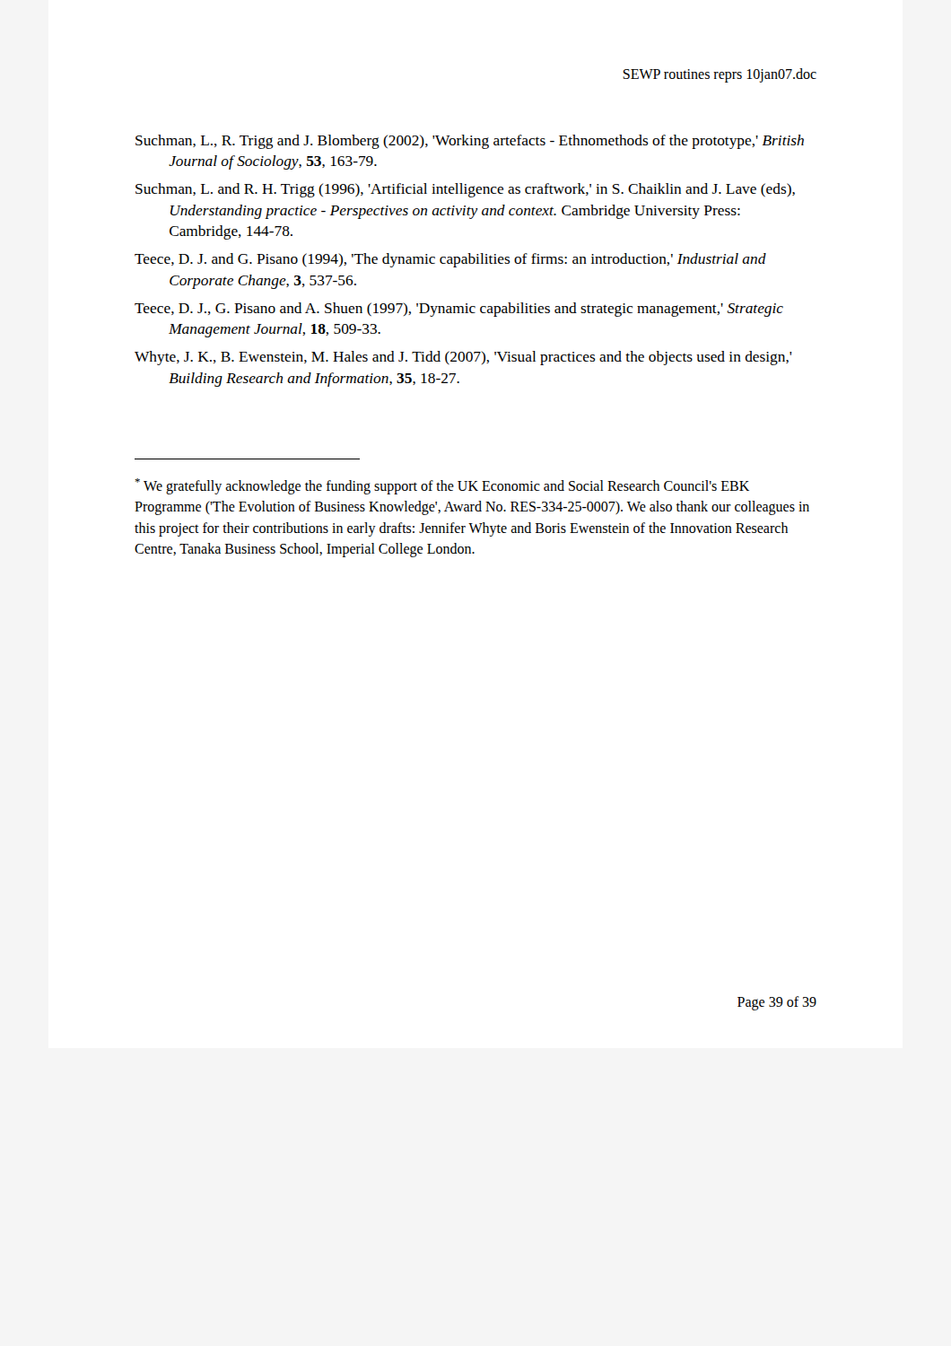SEWP routines reprs 10jan07.doc
Suchman, L., R. Trigg and J. Blomberg (2002), 'Working artefacts - Ethnomethods of the prototype,' British Journal of Sociology, 53, 163-79.
Suchman, L. and R. H. Trigg (1996), 'Artificial intelligence as craftwork,' in S. Chaiklin and J. Lave (eds), Understanding practice - Perspectives on activity and context. Cambridge University Press: Cambridge, 144-78.
Teece, D. J. and G. Pisano (1994), 'The dynamic capabilities of firms: an introduction,' Industrial and Corporate Change, 3, 537-56.
Teece, D. J., G. Pisano and A. Shuen (1997), 'Dynamic capabilities and strategic management,' Strategic Management Journal, 18, 509-33.
Whyte, J. K., B. Ewenstein, M. Hales and J. Tidd (2007), 'Visual practices and the objects used in design,' Building Research and Information, 35, 18-27.
* We gratefully acknowledge the funding support of the UK Economic and Social Research Council's EBK Programme ('The Evolution of Business Knowledge', Award No. RES-334-25-0007). We also thank our colleagues in this project for their contributions in early drafts: Jennifer Whyte and Boris Ewenstein of the Innovation Research Centre, Tanaka Business School, Imperial College London.
Page 39 of 39